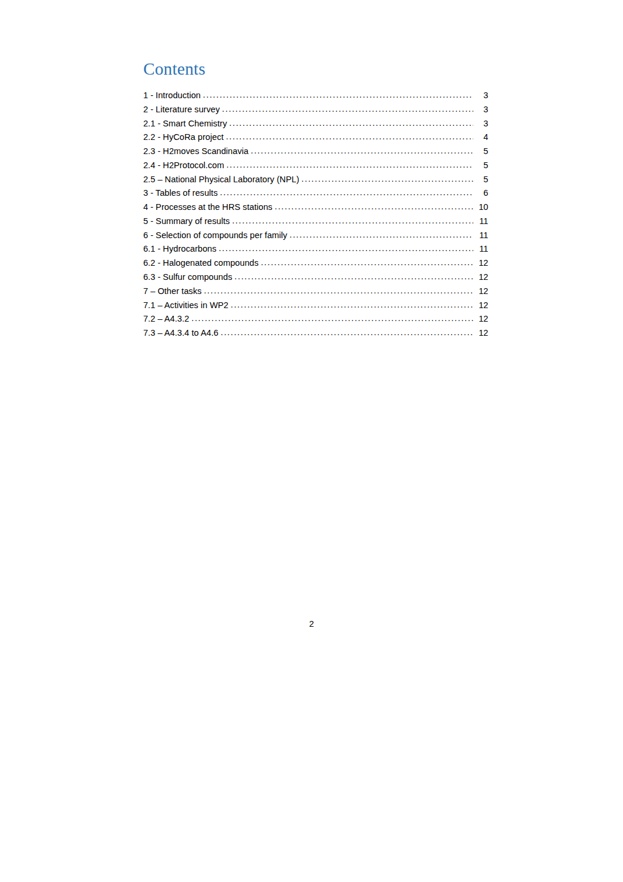Contents
1 - Introduction ........................................................................................................................... 3
2 - Literature survey ..................................................................................................................... 3
2.1 - Smart Chemistry .............................................................................................................. 3
2.2 - HyCoRa project ................................................................................................................ 4
2.3 - H2moves Scandinavia ..................................................................................................... 5
2.4 - H2Protocol.com ............................................................................................................... 5
2.5 – National Physical Laboratory (NPL) ......................................................................................... 5
3 - Tables of results ..................................................................................................................... 6
4 - Processes at the HRS stations ..................................................................................................... 10
5 - Summary of results ................................................................................................................. 11
6 - Selection of compounds per family ............................................................................................. 11
6.1 - Hydrocarbons .................................................................................................................. 11
6.2 - Halogenated compounds ................................................................................................. 12
6.3 - Sulfur compounds ........................................................................................................... 12
7 – Other tasks .......................................................................................................................... 12
7.1 – Activities in WP2 ........................................................................................................... 12
7.2 – A4.3.2 ......................................................................................................................... 12
7.3 – A4.3.4 to A4.6 .............................................................................................................. 12
2